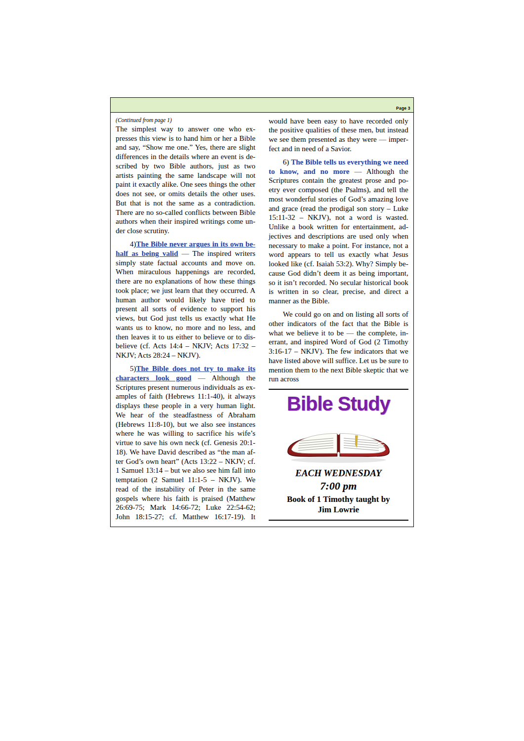Page 3
(Continued from page 1)
The simplest way to answer one who expresses this view is to hand him or her a Bible and say, “Show me one.” Yes, there are slight differences in the details where an event is described by two Bible authors, just as two artists painting the same landscape will not paint it exactly alike. One sees things the other does not see, or omits details the other uses. But that is not the same as a contradiction. There are no so-called conflicts between Bible authors when their inspired writings come under close scrutiny.
4)The Bible never argues in its own behalf as being valid — The inspired writers simply state factual accounts and move on. When miraculous happenings are recorded, there are no explanations of how these things took place; we just learn that they occurred. A human author would likely have tried to present all sorts of evidence to support his views, but God just tells us exactly what He wants us to know, no more and no less, and then leaves it to us either to believe or to disbelieve (cf. Acts 14:4 – NKJV; Acts 17:32 – NKJV; Acts 28:24 – NKJV).
5)The Bible does not try to make its characters look good — Although the Scriptures present numerous individuals as examples of faith (Hebrews 11:1-40), it always displays these people in a very human light. We hear of the steadfastness of Abraham (Hebrews 11:8-10), but we also see instances where he was willing to sacrifice his wife’s virtue to save his own neck (cf. Genesis 20:1-18). We have David described as “the man after God’s own heart” (Acts 13:22 – NKJV; cf. 1 Samuel 13:14 – but we also see him fall into temptation (2 Samuel 11:1-5 – NKJV). We read of the instability of Peter in the same gospels where his faith is praised (Matthew 26:69-75; Mark 14:66-72; Luke 22:54-62; John 18:15-27; cf. Matthew 16:17-19). It would have been easy to have recorded only the positive qualities of these men, but instead we see them presented as they were — imperfect and in need of a Savior.
6) The Bible tells us everything we need to know, and no more — Although the Scriptures contain the greatest prose and poetry ever composed (the Psalms), and tell the most wonderful stories of God’s amazing love and grace (read the prodigal son story – Luke 15:11-32 – NKJV), not a word is wasted. Unlike a book written for entertainment, adjectives and descriptions are used only when necessary to make a point. For instance, not a word appears to tell us exactly what Jesus looked like (cf. Isaiah 53:2). Why? Simply because God didn’t deem it as being important, so it isn’t recorded. No secular historical book is written in so clear, precise, and direct a manner as the Bible.
We could go on and on listing all sorts of other indicators of the fact that the Bible is what we believe it to be — the complete, inerrant, and inspired Word of God (2 Timothy 3:16-17 – NKJV). The few indicators that we have listed above will suffice. Let us be sure to mention them to the next Bible skeptic that we run across
Bible Study
EACH WEDNESDAY
7:00 pm
Book of 1 Timothy taught by
Jim Lowrie